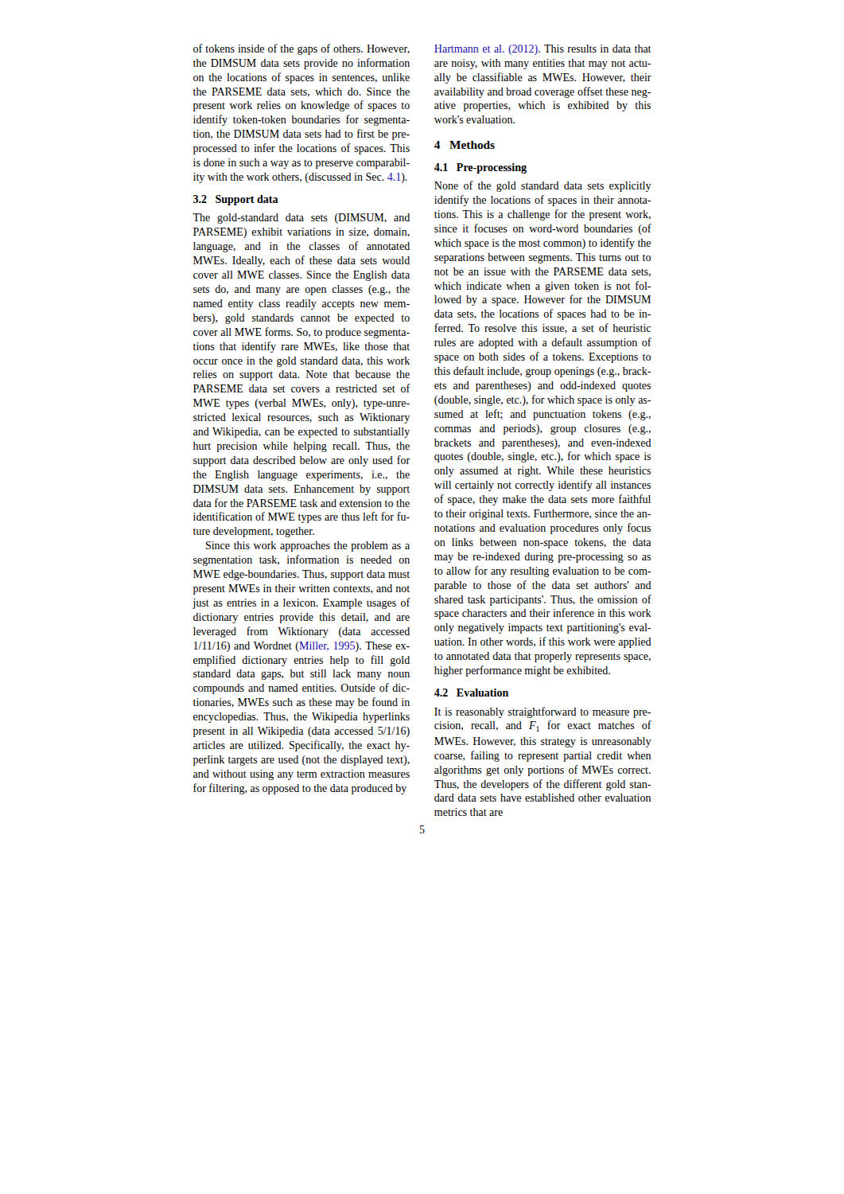of tokens inside of the gaps of others. However, the DIMSUM data sets provide no information on the locations of spaces in sentences, unlike the PARSEME data sets, which do. Since the present work relies on knowledge of spaces to identify token-token boundaries for segmentation, the DIMSUM data sets had to first be pre-processed to infer the locations of spaces. This is done in such a way as to preserve comparability with the work others, (discussed in Sec. 4.1).
3.2 Support data
The gold-standard data sets (DIMSUM, and PARSEME) exhibit variations in size, domain, language, and in the classes of annotated MWEs. Ideally, each of these data sets would cover all MWE classes. Since the English data sets do, and many are open classes (e.g., the named entity class readily accepts new members), gold standards cannot be expected to cover all MWE forms. So, to produce segmentations that identify rare MWEs, like those that occur once in the gold standard data, this work relies on support data. Note that because the PARSEME data set covers a restricted set of MWE types (verbal MWEs, only), type-unrestricted lexical resources, such as Wiktionary and Wikipedia, can be expected to substantially hurt precision while helping recall. Thus, the support data described below are only used for the English language experiments, i.e., the DIMSUM data sets. Enhancement by support data for the PARSEME task and extension to the identification of MWE types are thus left for future development, together.
Since this work approaches the problem as a segmentation task, information is needed on MWE edge-boundaries. Thus, support data must present MWEs in their written contexts, and not just as entries in a lexicon. Example usages of dictionary entries provide this detail, and are leveraged from Wiktionary (data accessed 1/11/16) and Wordnet (Miller, 1995). These exemplified dictionary entries help to fill gold standard data gaps, but still lack many noun compounds and named entities. Outside of dictionaries, MWEs such as these may be found in encyclopedias. Thus, the Wikipedia hyperlinks present in all Wikipedia (data accessed 5/1/16) articles are utilized. Specifically, the exact hyperlink targets are used (not the displayed text), and without using any term extraction measures for filtering, as opposed to the data produced by
Hartmann et al. (2012). This results in data that are noisy, with many entities that may not actually be classifiable as MWEs. However, their availability and broad coverage offset these negative properties, which is exhibited by this work's evaluation.
4 Methods
4.1 Pre-processing
None of the gold standard data sets explicitly identify the locations of spaces in their annotations. This is a challenge for the present work, since it focuses on word-word boundaries (of which space is the most common) to identify the separations between segments. This turns out to not be an issue with the PARSEME data sets, which indicate when a given token is not followed by a space. However for the DIMSUM data sets, the locations of spaces had to be inferred. To resolve this issue, a set of heuristic rules are adopted with a default assumption of space on both sides of a tokens. Exceptions to this default include, group openings (e.g., brackets and parentheses) and odd-indexed quotes (double, single, etc.), for which space is only assumed at left; and punctuation tokens (e.g., commas and periods), group closures (e.g., brackets and parentheses), and even-indexed quotes (double, single, etc.), for which space is only assumed at right. While these heuristics will certainly not correctly identify all instances of space, they make the data sets more faithful to their original texts. Furthermore, since the annotations and evaluation procedures only focus on links between non-space tokens, the data may be re-indexed during pre-processing so as to allow for any resulting evaluation to be comparable to those of the data set authors' and shared task participants'. Thus, the omission of space characters and their inference in this work only negatively impacts text partitioning's evaluation. In other words, if this work were applied to annotated data that properly represents space, higher performance might be exhibited.
4.2 Evaluation
It is reasonably straightforward to measure precision, recall, and F1 for exact matches of MWEs. However, this strategy is unreasonably coarse, failing to represent partial credit when algorithms get only portions of MWEs correct. Thus, the developers of the different gold standard data sets have established other evaluation metrics that are
5